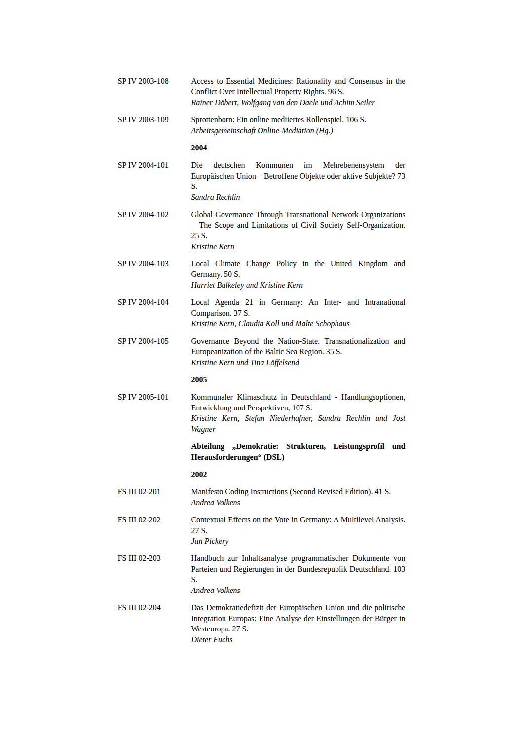| SP IV 2003-108 | Access to Essential Medicines: Rationality and Consensus in the Conflict Over Intellectual Property Rights. 96 S. Rainer Döbert, Wolfgang van den Daele und Achim Seiler |
| SP IV 2003-109 | Sprottenborn: Ein online mediiertes Rollenspiel. 106 S. Arbeitsgemeinschaft Online-Mediation (Hg.) |
| | 2004 |
| SP IV 2004-101 | Die deutschen Kommunen im Mehrebenensystem der Europäischen Union – Betroffene Objekte oder aktive Subjekte? 73 S. Sandra Rechlin |
| SP IV 2004-102 | Global Governance Through Transnational Network Organizations—The Scope and Limitations of Civil Society Self-Organization. 25 S. Kristine Kern |
| SP IV 2004-103 | Local Climate Change Policy in the United Kingdom and Germany. 50 S. Harriet Bulkeley und Kristine Kern |
| SP IV 2004-104 | Local Agenda 21 in Germany: An Inter- and Intranational Comparison. 37 S. Kristine Kern, Claudia Koll und Malte Schophaus |
| SP IV 2004-105 | Governance Beyond the Nation-State. Transnationalization and Europeanization of the Baltic Sea Region. 35 S. Kristine Kern und Tina Löffelsend |
| | 2005 |
| SP IV 2005-101 | Kommunaler Klimaschutz in Deutschland - Handlungsoptionen, Entwicklung und Perspektiven, 107 S. Kristine Kern, Stefan Niederhafner, Sandra Rechlin und Jost Wagner |
| | Abteilung „Demokratie: Strukturen, Leistungsprofil und Herausforderungen“ (DSL) |
| | 2002 |
| FS III 02-201 | Manifesto Coding Instructions (Second Revised Edition). 41 S. Andrea Volkens |
| FS III 02-202 | Contextual Effects on the Vote in Germany: A Multilevel Analysis. 27 S. Jan Pickery |
| FS III 02-203 | Handbuch zur Inhaltsanalyse programmatischer Dokumente von Parteien und Regierungen in der Bundesrepublik Deutschland. 103 S. Andrea Volkens |
| FS III 02-204 | Das Demokratiedefizit der Europäischen Union und die politische Integration Europas: Eine Analyse der Einstellungen der Bürger in Westeuropa. 27 S. Dieter Fuchs |